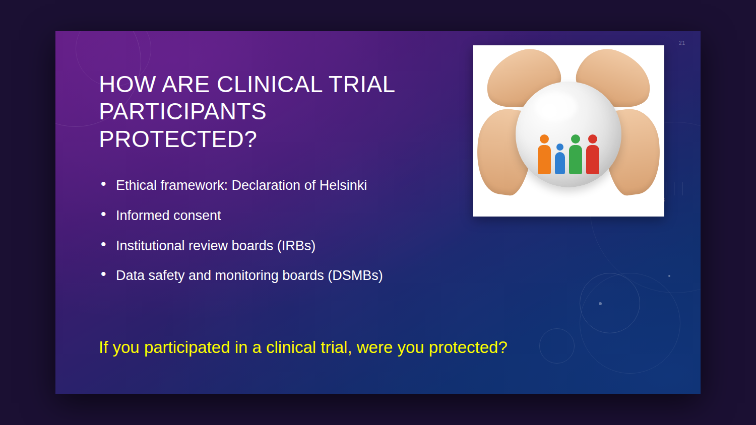06 03 21
How are clinical trial participants protected?
Ethical framework: Declaration of Helsinki
Informed consent
Institutional review boards (IRBs)
Data safety and monitoring boards (DSMBs)
If you participated in a clinical trial, were you protected?